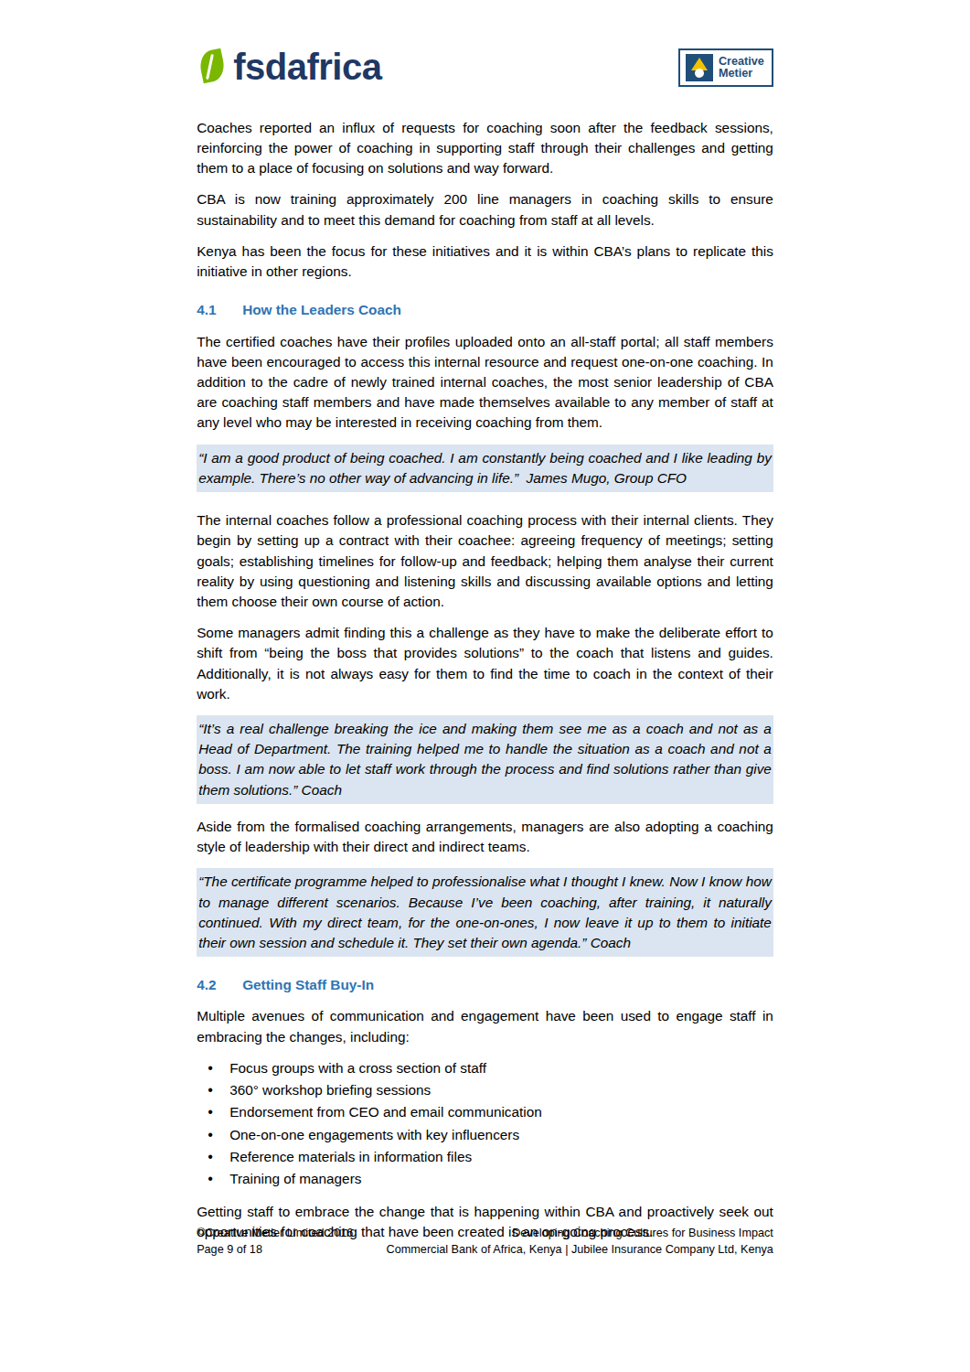fsd africa
Creative
Metier
Coaches reported an influx of requests for coaching soon after the feedback sessions, reinforcing the power of coaching in supporting staff through their challenges and getting them to a place of focusing on solutions and way forward.
CBA is now training approximately 200 line managers in coaching skills to ensure sustainability and to meet this demand for coaching from staff at all levels.
Kenya has been the focus for these initiatives and it is within CBA’s plans to replicate this initiative in other regions.
4.1 How the Leaders Coach
The certified coaches have their profiles uploaded onto an all-staff portal; all staff members have been encouraged to access this internal resource and request one-on-one coaching. In addition to the cadre of newly trained internal coaches, the most senior leadership of CBA are coaching staff members and have made themselves available to any member of staff at any level who may be interested in receiving coaching from them.
“I am a good product of being coached. I am constantly being coached and I like leading by example. There’s no other way of advancing in life.” James Mugo, Group CFO
The internal coaches follow a professional coaching process with their internal clients. They begin by setting up a contract with their coachee: agreeing frequency of meetings; setting goals; establishing timelines for follow-up and feedback; helping them analyse their current reality by using questioning and listening skills and discussing available options and letting them choose their own course of action.
Some managers admit finding this a challenge as they have to make the deliberate effort to shift from “being the boss that provides solutions” to the coach that listens and guides. Additionally, it is not always easy for them to find the time to coach in the context of their work.
“It’s a real challenge breaking the ice and making them see me as a coach and not as a Head of Department. The training helped me to handle the situation as a coach and not a boss. I am now able to let staff work through the process and find solutions rather than give them solutions.” Coach
Aside from the formalised coaching arrangements, managers are also adopting a coaching style of leadership with their direct and indirect teams.
“The certificate programme helped to professionalise what I thought I knew. Now I know how to manage different scenarios. Because I’ve been coaching, after training, it naturally continued. With my direct team, for the one-on-ones, I now leave it up to them to initiate their own session and schedule it. They set their own agenda.” Coach
4.2 Getting Staff Buy-In
Multiple avenues of communication and engagement have been used to engage staff in embracing the changes, including:
Focus groups with a cross section of staff
360° workshop briefing sessions
Endorsement from CEO and email communication
One-on-one engagements with key influencers
Reference materials in information files
Training of managers
Getting staff to embrace the change that is happening within CBA and proactively seek out opportunities for coaching that have been created is an on-going process.
©Creative Metier Limited 2016
Page 9 of 18
Developing Coaching Cultures for Business Impact
Commercial Bank of Africa, Kenya | Jubilee Insurance Company Ltd, Kenya